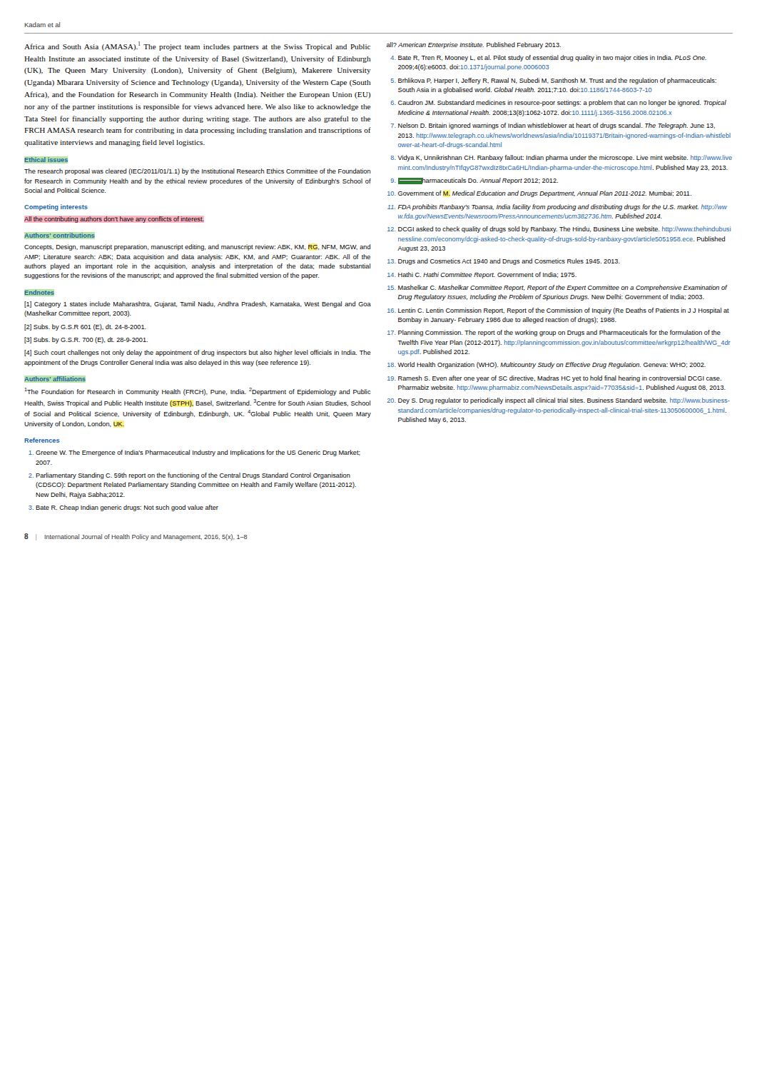Kadam et al
Africa and South Asia (AMASA).1 The project team includes partners at the Swiss Tropical and Public Health Institute an associated institute of the University of Basel (Switzerland), University of Edinburgh (UK), The Queen Mary University (London), University of Ghent (Belgium), Makerere University (Uganda) Mbarara University of Science and Technology (Uganda), University of the Western Cape (South Africa), and the Foundation for Research in Community Health (India). Neither the European Union (EU) nor any of the partner institutions is responsible for views advanced here. We also like to acknowledge the Tata Steel for financially supporting the author during writing stage. The authors are also grateful to the FRCH AMASA research team for contributing in data processing including translation and transcriptions of qualitative interviews and managing field level logistics.
Ethical issues
The research proposal was cleared (IEC/2011/01/1.1) by the Institutional Research Ethics Committee of the Foundation for Research in Community Health and by the ethical review procedures of the University of Edinburgh's School of Social and Political Science.
Competing interests
All the contributing authors don't have any conflicts of interest.
Authors' contributions
Concepts, Design, manuscript preparation, manuscript editing, and manuscript review: ABK, KM, RG, NFM, MGW, and AMP; Literature search: ABK; Data acquisition and data analysis: ABK, KM, and AMP; Guarantor: ABK. All of the authors played an important role in the acquisition, analysis and interpretation of the data; made substantial suggestions for the revisions of the manuscript; and approved the final submitted version of the paper.
Endnotes
[1] Category 1 states include Maharashtra, Gujarat, Tamil Nadu, Andhra Pradesh, Karnataka, West Bengal and Goa (Mashelkar Committee report, 2003).
[2] Subs. by G.S.R 601 (E), dt. 24-8-2001.
[3] Subs. by G.S.R. 700 (E), dt. 28-9-2001.
[4] Such court challenges not only delay the appointment of drug inspectors but also higher level officials in India. The appointment of the Drugs Controller General India was also delayed in this way (see reference 19).
Authors' affiliations
1The Foundation for Research in Community Health (FRCH), Pune, India. 2Department of Epidemiology and Public Health, Swiss Tropical and Public Health Institute (STPH), Basel, Switzerland. 3Centre for South Asian Studies, School of Social and Political Science, University of Edinburgh, Edinburgh, UK. 4Global Public Health Unit, Queen Mary University of London, London, UK.
References
Greene W. The Emergence of India's Pharmaceutical Industry and Implications for the US Generic Drug Market; 2007.
Parliamentary Standing C. 59th report on the functioning of the Central Drugs Standard Control Organisation (CDSCO): Department Related Parliamentary Standing Committee on Health and Family Welfare (2011-2012). New Delhi, Rajya Sabha;2012.
Bate R. Cheap Indian generic drugs: Not such good value after
all? American Enterprise Institute. Published February 2013.
Bate R, Tren R, Mooney L, et al. Pilot study of essential drug quality in two major cities in India. PLoS One. 2009;4(6):e6003. doi:10.1371/journal.pone.0006003
Brhlikova P, Harper I, Jeffery R, Rawal N, Subedi M, Santhosh M. Trust and the regulation of pharmaceuticals: South Asia in a globalised world. Global Health. 2011;7:10. doi:10.1186/1744-8603-7-10
Caudron JM. Substandard medicines in resource-poor settings: a problem that can no longer be ignored. Tropical Medicine & International Health. 2008;13(8):1062-1072. doi:10.1111/j.1365-3156.2008.02106.x
Nelson D. Britain ignored warnings of Indian whistleblower at heart of drugs scandal. The Telegraph. June 13, 2013. http://www.telegraph.co.uk/news/worldnews/asia/india/10119371/Britain-ignored-warnings-of-Indian-whistleblower-at-heart-of-drugs-scandal.html
Vidya K, Unnikrishnan CH. Ranbaxy fallout: Indian pharma under the microscope. Live mint website. http://www.livemint.com/Industry/nTIfqyG87wxdIz8txCa6HL/Indian-pharma-under-the-microscope.html. Published May 23, 2013.
harmaceuticals Do. Annual Report 2012; 2012.
Government of M. Medical Education and Drugs Department, Annual Plan 2011-2012. Mumbai; 2011.
FDA prohibits Ranbaxy's Toansa, India facility from producing and distributing drugs for the U.S. market. http://www.fda.gov/NewsEvents/Newsroom/PressAnnouncements/ucm382736.htm. Published 2014.
DCGI asked to check quality of drugs sold by Ranbaxy. The Hindu, Business Line website. http://www.thehindubusinessline.com/economy/dcgi-asked-to-check-quality-of-drugs-sold-by-ranbaxy-govt/article5051958.ece. Published August 23, 2013
Drugs and Cosmetics Act 1940 and Drugs and Cosmetics Rules 1945. 2013.
Hathi C. Hathi Committee Report. Government of India; 1975.
Mashelkar C. Mashelkar Committee Report, Report of the Expert Committee on a Comprehensive Examination of Drug Regulatory Issues, Including the Problem of Spurious Drugs. New Delhi: Government of India; 2003.
Lentin C. Lentin Commission Report, Report of the Commission of Inquiry (Re Deaths of Patients in J J Hospital at Bombay in January- February 1986 due to alleged reaction of drugs); 1988.
Planning Commission. The report of the working group on Drugs and Pharmaceuticals for the formulation of the Twelfth Five Year Plan (2012-2017). http://planningcommission.gov.in/aboutus/committee/wrkgrp12/health/WG_4drugs.pdf. Published 2012.
World Health Organization (WHO). Multicountry Study on Effective Drug Regulation. Geneva: WHO; 2002.
Ramesh S. Even after one year of SC directive, Madras HC yet to hold final hearing in controversial DCGI case. Pharmabiz website. http://www.pharmabiz.com/NewsDetails.aspx?aid=77035&sid=1. Published August 08, 2013.
Dey S. Drug regulator to periodically inspect all clinical trial sites. Business Standard website. http://www.business-standard.com/article/companies/drug-regulator-to-periodically-inspect-all-clinical-trial-sites-113050600006_1.html. Published May 6, 2013.
8 | International Journal of Health Policy and Management, 2016, 5(x), 1–8